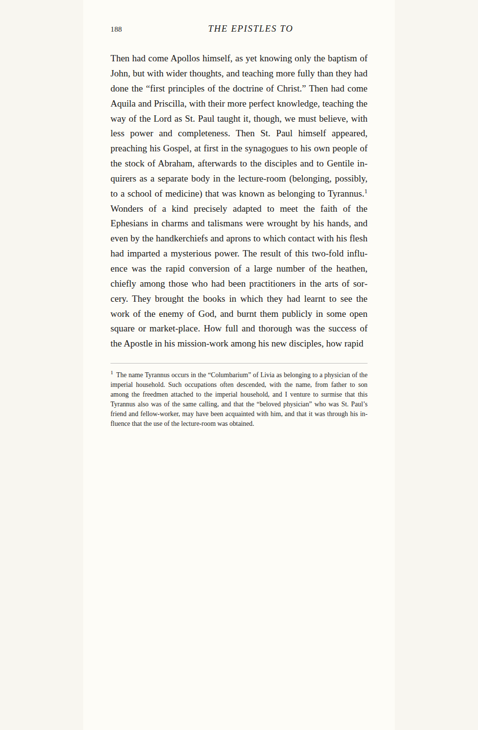188 The Epistles to
Then had come Apollos himself, as yet knowing only the baptism of John, but with wider thoughts, and teaching more fully than they had done the “first principles of the doctrine of Christ.” Then had come Aquila and Priscilla, with their more perfect knowledge, teaching the way of the Lord as St. Paul taught it, though, we must believe, with less power and completeness. Then St. Paul himself appeared, preaching his Gospel, at first in the synagogues to his own people of the stock of Abraham, afterwards to the disciples and to Gentile inquirers as a separate body in the lecture-room (belonging, possibly, to a school of medicine) that was known as belonging to Tyrannus.1 Wonders of a kind precisely adapted to meet the faith of the Ephesians in charms and talismans were wrought by his hands, and even by the handkerchiefs and aprons to which contact with his flesh had imparted a mysterious power. The result of this two-fold influence was the rapid conversion of a large number of the heathen, chiefly among those who had been practitioners in the arts of sorcery. They brought the books in which they had learnt to see the work of the enemy of God, and burnt them publicly in some open square or market-place. How full and thorough was the success of the Apostle in his mission-work among his new disciples, how rapid
1 The name Tyrannus occurs in the “Columbarium” of Livia as belonging to a physician of the imperial household. Such occupations often descended, with the name, from father to son among the freedmen attached to the imperial household, and I venture to surmise that this Tyrannus also was of the same calling, and that the “beloved physician” who was St. Paul’s friend and fellow-worker, may have been acquainted with him, and that it was through his influence that the use of the lecture-room was obtained.